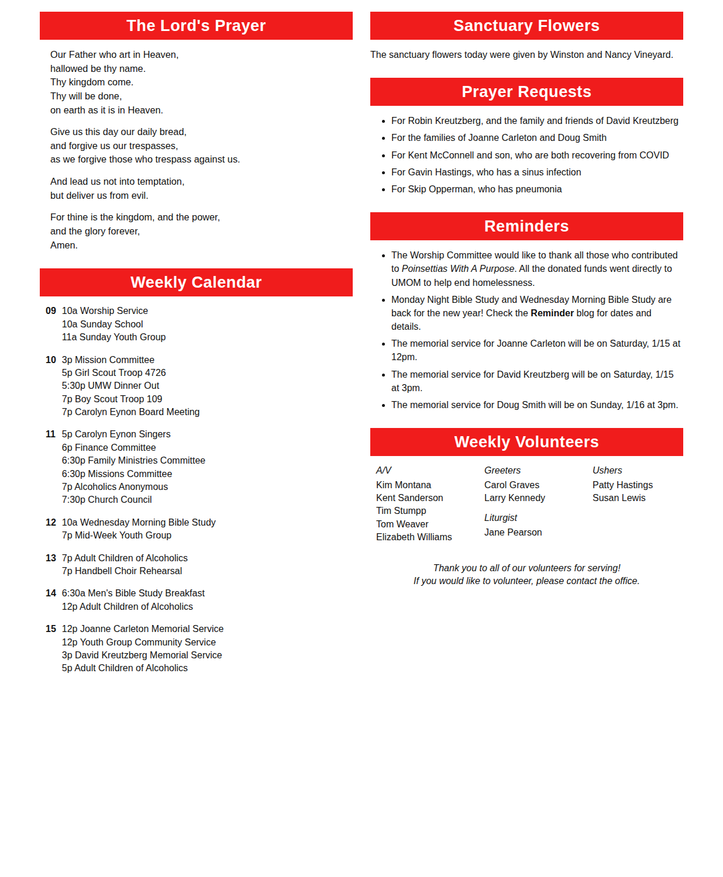The Lord's Prayer
Our Father who art in Heaven,
hallowed be thy name.
Thy kingdom come.
Thy will be done,
on earth as it is in Heaven.
Give us this day our daily bread,
and forgive us our trespasses,
as we forgive those who trespass against us.
And lead us not into temptation,
but deliver us from evil.
For thine is the kingdom, and the power,
and the glory forever,
Amen.
Weekly Calendar
| 09 | 10a Worship Service 10a Sunday School 11a Sunday Youth Group |
| 10 | 3p Mission Committee 5p Girl Scout Troop 4726 5:30p UMW Dinner Out 7p Boy Scout Troop 109 7p Carolyn Eynon Board Meeting |
| 11 | 5p Carolyn Eynon Singers 6p Finance Committee 6:30p Family Ministries Committee 6:30p Missions Committee 7p Alcoholics Anonymous 7:30p Church Council |
| 12 | 10a Wednesday Morning Bible Study 7p Mid-Week Youth Group |
| 13 | 7p Adult Children of Alcoholics 7p Handbell Choir Rehearsal |
| 14 | 6:30a Men's Bible Study Breakfast 12p Adult Children of Alcoholics |
| 15 | 12p Joanne Carleton Memorial Service 12p Youth Group Community Service 3p David Kreutzberg Memorial Service 5p Adult Children of Alcoholics |
Sanctuary Flowers
The sanctuary flowers today were given by Winston and Nancy Vineyard.
Prayer Requests
For Robin Kreutzberg, and the family and friends of David Kreutzberg
For the families of Joanne Carleton and Doug Smith
For Kent McConnell and son, who are both recovering from COVID
For Gavin Hastings, who has a sinus infection
For Skip Opperman, who has pneumonia
Reminders
The Worship Committee would like to thank all those who contributed to Poinsettias With A Purpose. All the donated funds went directly to UMOM to help end homelessness.
Monday Night Bible Study and Wednesday Morning Bible Study are back for the new year! Check the Reminder blog for dates and details.
The memorial service for Joanne Carleton will be on Saturday, 1/15 at 12pm.
The memorial service for David Kreutzberg will be on Saturday, 1/15 at 3pm.
The memorial service for Doug Smith will be on Sunday, 1/16 at 3pm.
Weekly Volunteers
A/V Kim Montana
Kent Sanderson
Tim Stumpp
Tom Weaver
Elizabeth Williams
Greeters Carol Graves
Larry Kennedy
Liturgist Jane Pearson
Ushers Patty Hastings
Susan Lewis
Thank you to all of our volunteers for serving!
If you would like to volunteer, please contact the office.